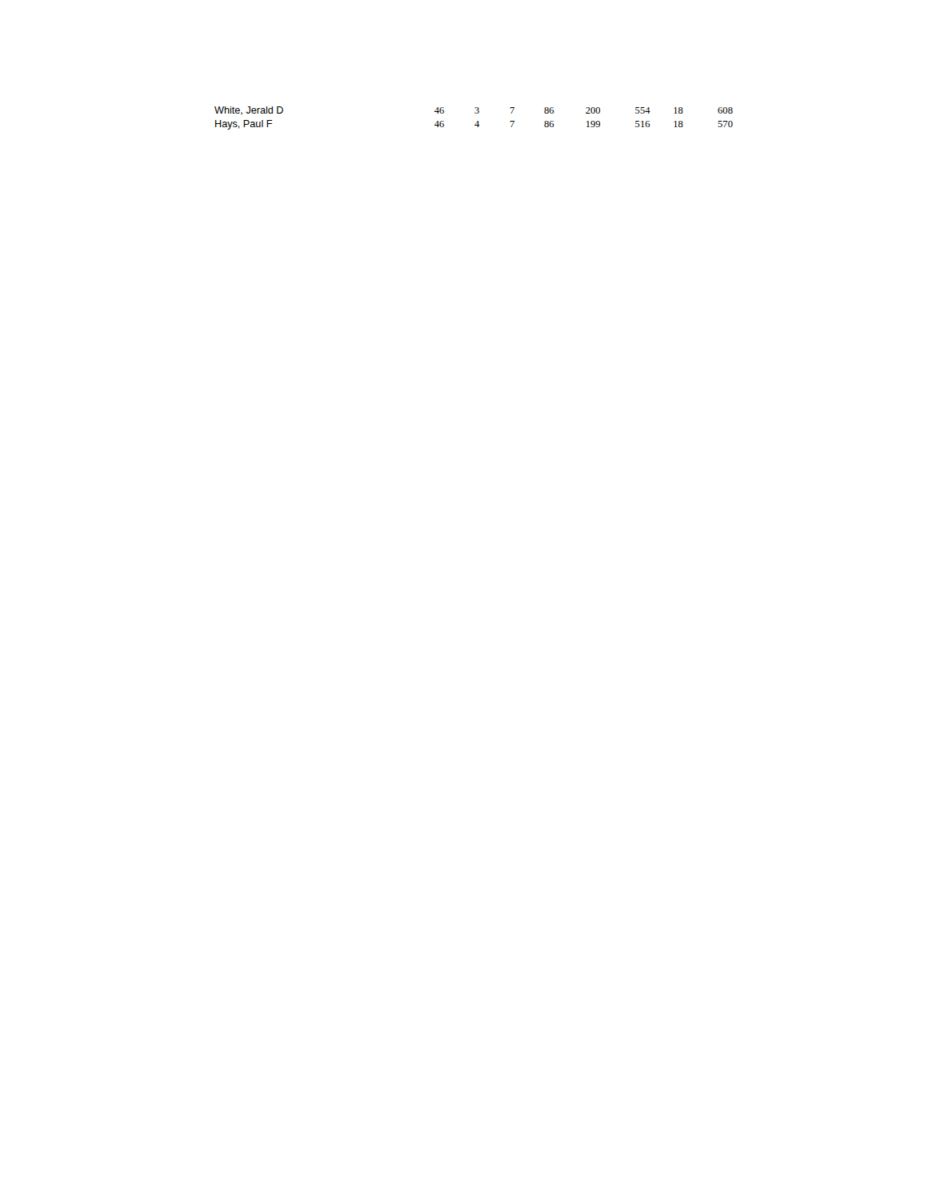| White, Jerald D | 46 | 3 | 7 | 86 | 200 | 554 | 18 | 608 |
| Hays, Paul F | 46 | 4 | 7 | 86 | 199 | 516 | 18 | 570 |